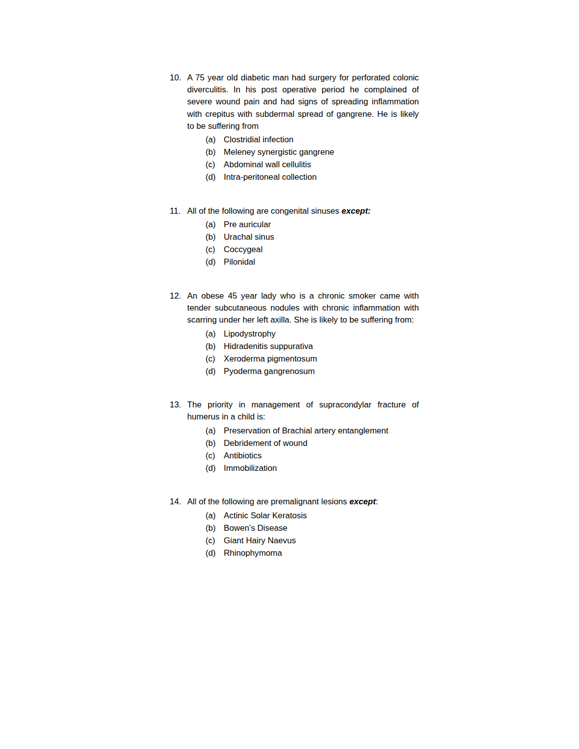A 75 year old diabetic man had surgery for perforated colonic diverculitis. In his post operative period he complained of severe wound pain and had signs of spreading inflammation with crepitus with subdermal spread of gangrene. He is likely to be suffering from
Clostridial infection
Meleney synergistic gangrene
Abdominal wall cellulitis
Intra-peritoneal collection
All of the following are congenital sinuses except:
Pre auricular
Urachal sinus
Coccygeal
Pilonidal
An obese 45 year lady who is a chronic smoker came with tender subcutaneous nodules with chronic inflammation with scarring under her left axilla. She is likely to be suffering from:
Lipodystrophy
Hidradenitis suppurativa
Xeroderma pigmentosum
Pyoderma gangrenosum
The priority in management of supracondylar fracture of humerus in a child is:
Preservation of Brachial artery entanglement
Debridement of wound
Antibiotics
Immobilization
All of the following are premalignant lesions except:
Actinic Solar Keratosis
Bowen’s Disease
Giant Hairy Naevus
Rhinophymoma